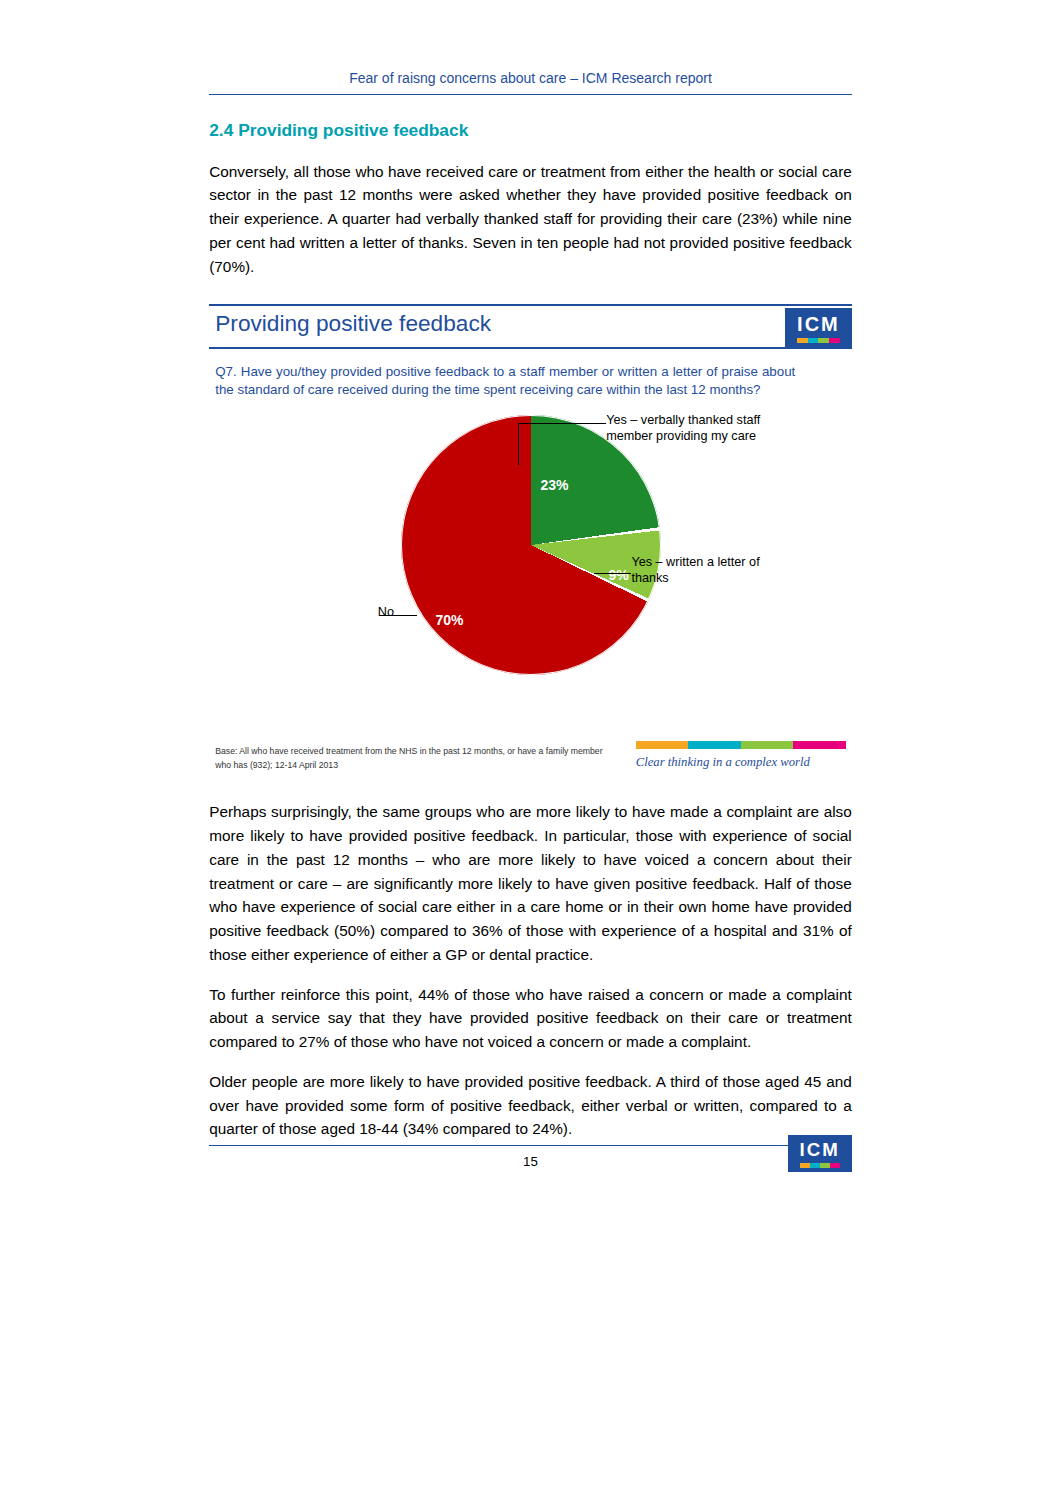Fear of raisng concerns about care – ICM Research report
2.4 Providing positive feedback
Conversely, all those who have received care or treatment from either the health or social care sector in the past 12 months were asked whether they have provided positive feedback on their experience. A quarter had verbally thanked staff for providing their care (23%) while nine per cent had written a letter of thanks. Seven in ten people had not provided positive feedback (70%).
Providing positive feedback
ICM
Q7. Have you/they provided positive feedback to a staff member or written a letter of praise about the standard of care received during the time spent receiving care within the last 12 months?
23% 9% 70%
Yes – verbally thanked staff member providing my care
Yes – written a letter of thanks
No
Base: All who have received treatment from the NHS in the past 12 months, or have a family member who has (932); 12-14 April 2013
Clear thinking in a complex world
Perhaps surprisingly, the same groups who are more likely to have made a complaint are also more likely to have provided positive feedback. In particular, those with experience of social care in the past 12 months – who are more likely to have voiced a concern about their treatment or care – are significantly more likely to have given positive feedback. Half of those who have experience of social care either in a care home or in their own home have provided positive feedback (50%) compared to 36% of those with experience of a hospital and 31% of those either experience of either a GP or dental practice.
To further reinforce this point, 44% of those who have raised a concern or made a complaint about a service say that they have provided positive feedback on their care or treatment compared to 27% of those who have not voiced a concern or made a complaint.
Older people are more likely to have provided positive feedback. A third of those aged 45 and over have provided some form of positive feedback, either verbal or written, compared to a quarter of those aged 18-44 (34% compared to 24%).
15
ICM